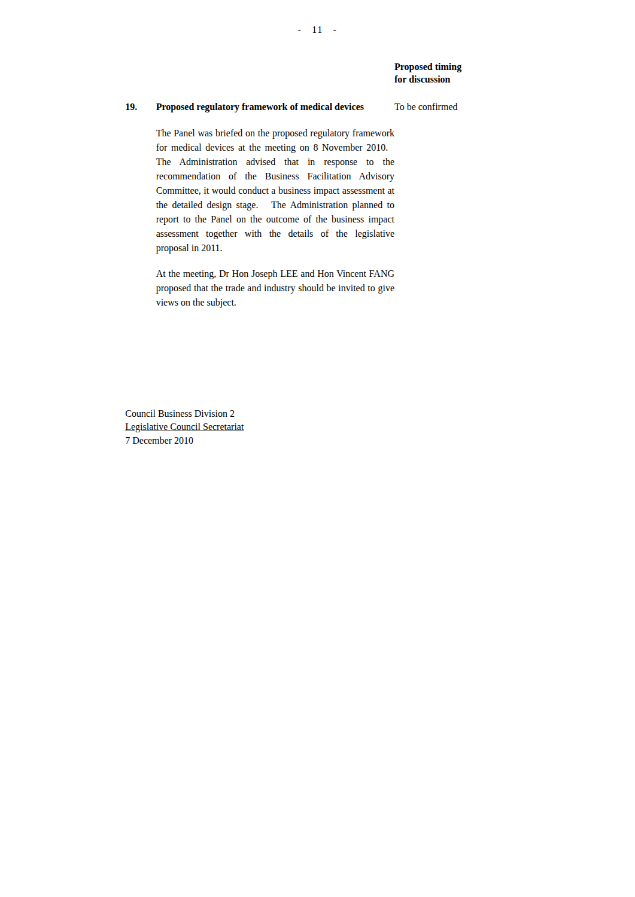- 11 -
Proposed timing
for discussion
| 19. | Proposed regulatory framework of medical devices The Panel was briefed on the proposed regulatory framework for medical devices at the meeting on 8 November 2010. The Administration advised that in response to the recommendation of the Business Facilitation Advisory Committee, it would conduct a business impact assessment at the detailed design stage. The Administration planned to report to the Panel on the outcome of the business impact assessment together with the details of the legislative proposal in 2011. At the meeting, Dr Hon Joseph LEE and Hon Vincent FANG proposed that the trade and industry should be invited to give views on the subject. | To be confirmed |
Council Business Division 2
Legislative Council Secretariat
7 December 2010